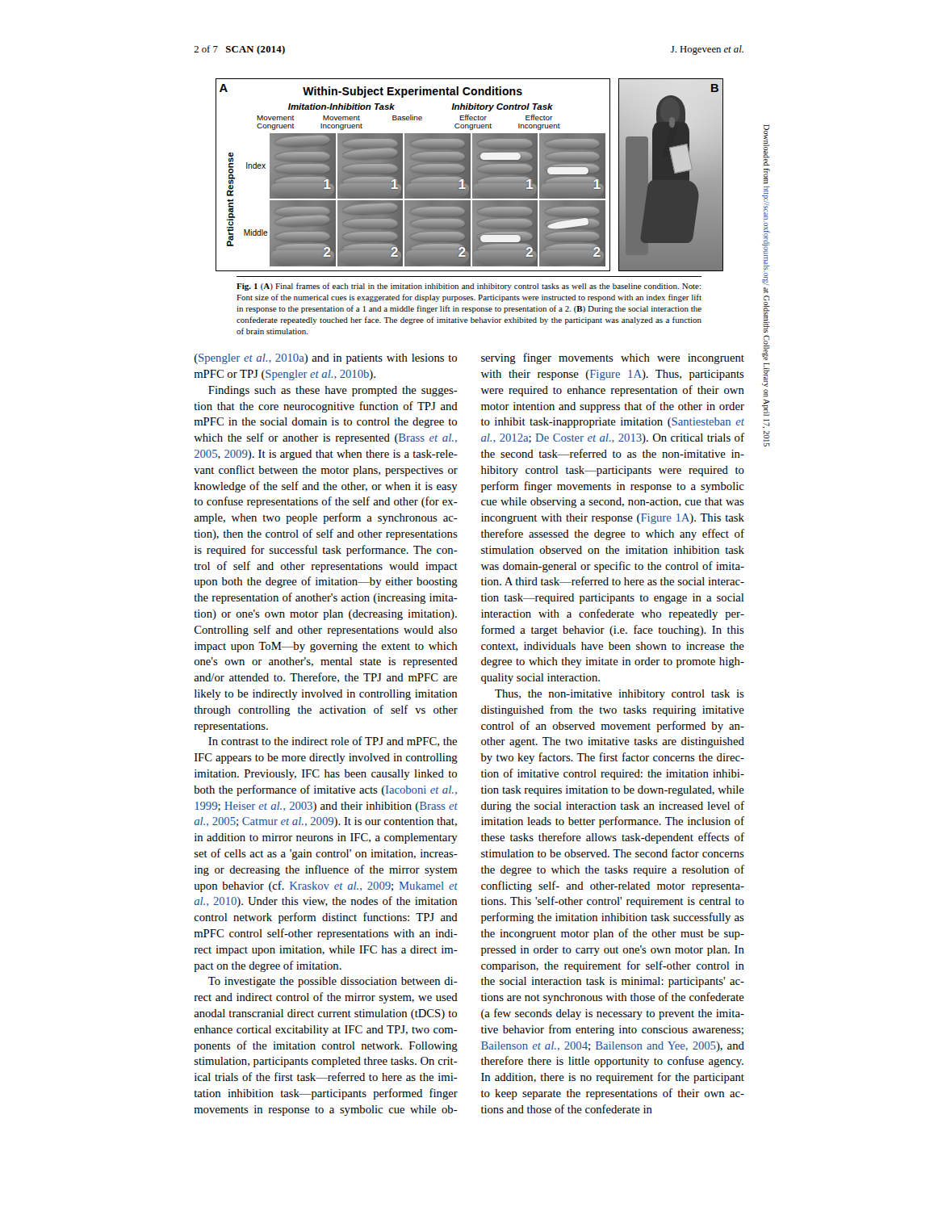2 of 7 SCAN (2014)
J. Hogeveen et al.
A
Within-Subject Experimental Conditions
Imitation-Inhibition Task
Inhibitory Control Task
Movement
Congruent
Movement
Incongruent
Baseline
Effector
Congruent
Effector
Incongruent
Participant Response
Index
1
1
1
1
1
Middle
2
2
2
2
2
B
Fig. 1 (A) Final frames of each trial in the imitation inhibition and inhibitory control tasks as well as the baseline condition. Note: Font size of the numerical cues is exaggerated for display purposes. Participants were instructed to respond with an index finger lift in response to the presentation of a 1 and a middle finger lift in response to presentation of a 2. (B) During the social interaction the confederate repeatedly touched her face. The degree of imitative behavior exhibited by the participant was analyzed as a function of brain stimulation.
(Spengler et al., 2010a) and in patients with lesions to mPFC or TPJ (Spengler et al., 2010b).
Findings such as these have prompted the suggestion that the core neurocognitive function of TPJ and mPFC in the social domain is to control the degree to which the self or another is represented (Brass et al., 2005, 2009). It is argued that when there is a task-relevant conflict between the motor plans, perspectives or knowledge of the self and the other, or when it is easy to confuse representations of the self and other (for example, when two people perform a synchronous action), then the control of self and other representations is required for successful task performance. The control of self and other representations would impact upon both the degree of imitation—by either boosting the representation of another's action (increasing imitation) or one's own motor plan (decreasing imitation). Controlling self and other representations would also impact upon ToM—by governing the extent to which one's own or another's, mental state is represented and/or attended to. Therefore, the TPJ and mPFC are likely to be indirectly involved in controlling imitation through controlling the activation of self vs other representations.
In contrast to the indirect role of TPJ and mPFC, the IFC appears to be more directly involved in controlling imitation. Previously, IFC has been causally linked to both the performance of imitative acts (Iacoboni et al., 1999; Heiser et al., 2003) and their inhibition (Brass et al., 2005; Catmur et al., 2009). It is our contention that, in addition to mirror neurons in IFC, a complementary set of cells act as a 'gain control' on imitation, increasing or decreasing the influence of the mirror system upon behavior (cf. Kraskov et al., 2009; Mukamel et al., 2010). Under this view, the nodes of the imitation control network perform distinct functions: TPJ and mPFC control self-other representations with an indirect impact upon imitation, while IFC has a direct impact on the degree of imitation.
To investigate the possible dissociation between direct and indirect control of the mirror system, we used anodal transcranial direct current stimulation (tDCS) to enhance cortical excitability at IFC and TPJ, two components of the imitation control network. Following stimulation, participants completed three tasks. On critical trials of the first task—referred to here as the imitation inhibition task—participants performed finger movements in response to a symbolic cue while observing finger movements which were incongruent with their response (Figure 1A). Thus, participants were required to enhance representation of their own motor intention and suppress that of the other in order to inhibit task-inappropriate imitation (Santiesteban et al., 2012a; De Coster et al., 2013). On critical trials of the second task—referred to as the non-imitative inhibitory control task—participants were required to perform finger movements in response to a symbolic cue while observing a second, non-action, cue that was incongruent with their response (Figure 1A). This task therefore assessed the degree to which any effect of stimulation observed on the imitation inhibition task was domain-general or specific to the control of imitation. A third task—referred to here as the social interaction task—required participants to engage in a social interaction with a confederate who repeatedly performed a target behavior (i.e. face touching). In this context, individuals have been shown to increase the degree to which they imitate in order to promote high-quality social interaction.
Thus, the non-imitative inhibitory control task is distinguished from the two tasks requiring imitative control of an observed movement performed by another agent. The two imitative tasks are distinguished by two key factors. The first factor concerns the direction of imitative control required: the imitation inhibition task requires imitation to be down-regulated, while during the social interaction task an increased level of imitation leads to better performance. The inclusion of these tasks therefore allows task-dependent effects of stimulation to be observed. The second factor concerns the degree to which the tasks require a resolution of conflicting self- and other-related motor representations. This 'self-other control' requirement is central to performing the imitation inhibition task successfully as the incongruent motor plan of the other must be suppressed in order to carry out one's own motor plan. In comparison, the requirement for self-other control in the social interaction task is minimal: participants' actions are not synchronous with those of the confederate (a few seconds delay is necessary to prevent the imitative behavior from entering into conscious awareness; Bailenson et al., 2004; Bailenson and Yee, 2005), and therefore there is little opportunity to confuse agency. In addition, there is no requirement for the participant to keep separate the representations of their own actions and those of the confederate in
Downloaded from http://scan.oxfordjournals.org/ at Goldsmiths College Library on April 17, 2015